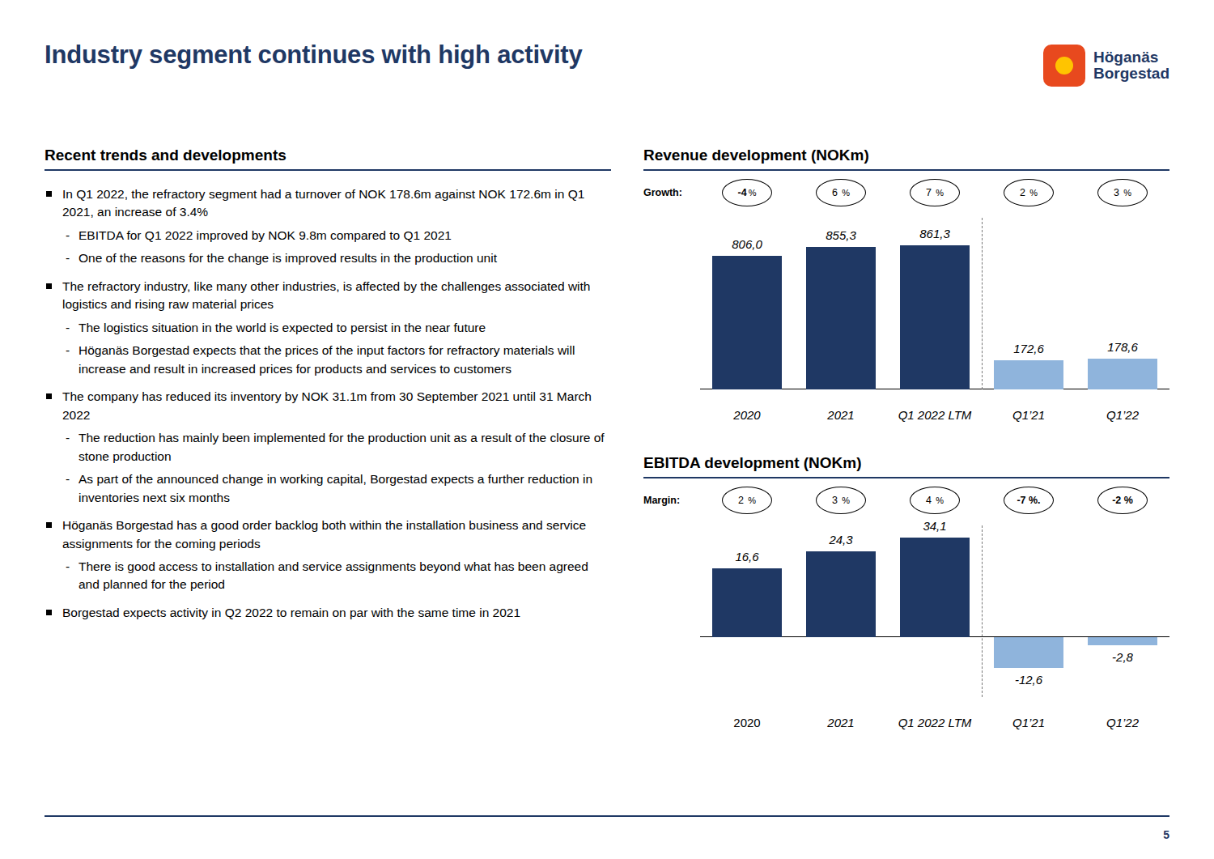Industry segment continues with high activity
Höganäs Borgestad
Recent trends and developments
In Q1 2022, the refractory segment had a turnover of NOK 178.6m against NOK 172.6m in Q1 2021, an increase of 3.4%
EBITDA for Q1 2022 improved by NOK 9.8m compared to Q1 2021
One of the reasons for the change is improved results in the production unit
The refractory industry, like many other industries, is affected by the challenges associated with logistics and rising raw material prices
The logistics situation in the world is expected to persist in the near future
Höganäs Borgestad expects that the prices of the input factors for refractory materials will increase and result in increased prices for products and services to customers
The company has reduced its inventory by NOK 31.1m from 30 September 2021 until 31 March 2022
The reduction has mainly been implemented for the production unit as a result of the closure of stone production
As part of the announced change in working capital, Borgestad expects a further reduction in inventories next six months
Höganäs Borgestad has a good order backlog both within the installation business and service assignments for the coming periods
There is good access to installation and service assignments beyond what has been agreed and planned for the period
Borgestad expects activity in Q2 2022 to remain on par with the same time in 2021
Revenue development (NOKm)
Growth:
-4%
6 %
7 %
2 %
3 %
806,0
855,3
861,3
172,6
178,6
2020
2021
Q1 2022 LTM
Q1’21
Q1’22
EBITDA development (NOKm)
Margin:
2 %
3 %
4 %
-7 %.
-2 %
16,6
24,3
34,1
-12,6
-2,8
2020
2021
Q1 2022 LTM
Q1’21
Q1’22
5